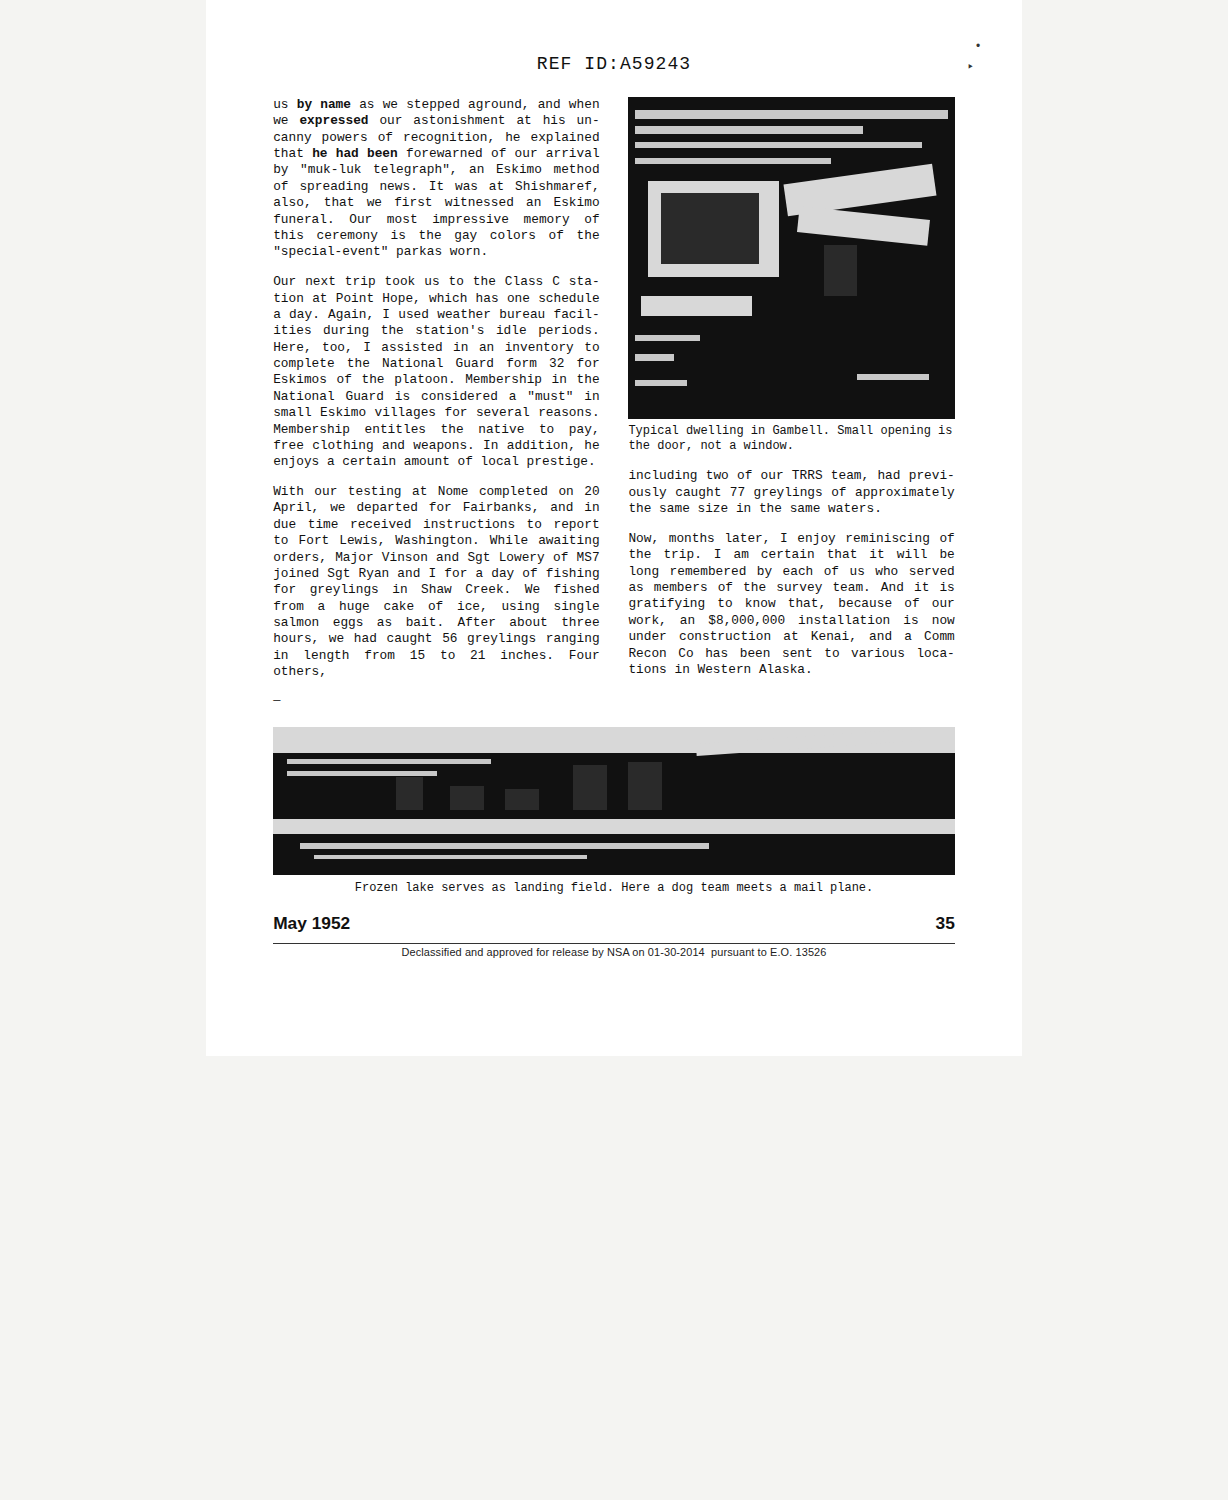•
‣
REF ID:A59243
us by name as we stepped aground, and when we expressed our astonishment at his uncanny powers of recognition, he explained that he had been forewarned of our arrival by "muk-luk telegraph", an Eskimo method of spreading news. It was at Shishmaref, also, that we first witnessed an Eskimo funeral. Our most impressive memory of this ceremony is the gay colors of the "special-event" parkas worn.
Our next trip took us to the Class C station at Point Hope, which has one schedule a day. Again, I used weather bureau facilities during the station's idle periods. Here, too, I assisted in an inventory to complete the National Guard form 32 for Eskimos of the platoon. Membership in the National Guard is considered a "must" in small Eskimo villages for several reasons. Membership entitles the native to pay, free clothing and weapons. In addition, he enjoys a certain amount of local prestige.
With our testing at Nome completed on 20 April, we departed for Fairbanks, and in due time received instructions to report to Fort Lewis, Washington. While awaiting orders, Major Vinson and Sgt Lowery of MS7 joined Sgt Ryan and I for a day of fishing for greylings in Shaw Creek. We fished from a huge cake of ice, using single salmon eggs as bait. After about three hours, we had caught 56 greylings ranging in length from 15 to 21 inches. Four others,
—
Typical dwelling in Gambell. Small opening is the door, not a window.
including two of our TRRS team, had previously caught 77 greylings of approximately the same size in the same waters.
Now, months later, I enjoy reminiscing of the trip. I am certain that it will be long remembered by each of us who served as members of the survey team. And it is gratifying to know that, because of our work, an $8,000,000 installation is now under construction at Kenai, and a Comm Recon Co has been sent to various locations in Western Alaska.
Frozen lake serves as landing field. Here a dog team meets a mail plane.
May 1952
35
Declassified and approved for release by NSA on 01-30-2014 pursuant to E.O. 13526